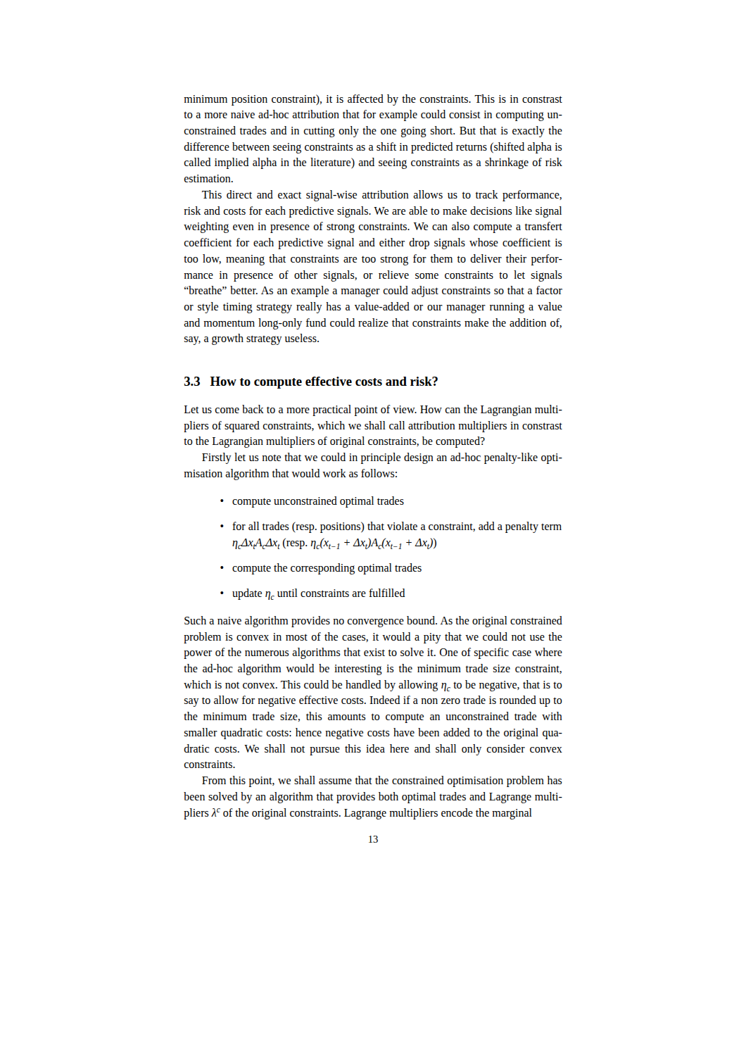minimum position constraint), it is affected by the constraints. This is in constrast to a more naive ad-hoc attribution that for example could consist in computing unconstrained trades and in cutting only the one going short. But that is exactly the difference between seeing constraints as a shift in predicted returns (shifted alpha is called implied alpha in the literature) and seeing constraints as a shrinkage of risk estimation.
This direct and exact signal-wise attribution allows us to track performance, risk and costs for each predictive signals. We are able to make decisions like signal weighting even in presence of strong constraints. We can also compute a transfert coefficient for each predictive signal and either drop signals whose coefficient is too low, meaning that constraints are too strong for them to deliver their performance in presence of other signals, or relieve some constraints to let signals “breathe” better. As an example a manager could adjust constraints so that a factor or style timing strategy really has a value-added or our manager running a value and momentum long-only fund could realize that constraints make the addition of, say, a growth strategy useless.
3.3 How to compute effective costs and risk?
Let us come back to a more practical point of view. How can the Lagrangian multipliers of squared constraints, which we shall call attribution multipliers in constrast to the Lagrangian multipliers of original constraints, be computed?
Firstly let us note that we could in principle design an ad-hoc penalty-like optimisation algorithm that would work as follows:
compute unconstrained optimal trades
for all trades (resp. positions) that violate a constraint, add a penalty term ηcΔxtAcΔxt (resp. ηc(xt−1 + Δxt)Ac(xt−1 + Δxt))
compute the corresponding optimal trades
update ηc until constraints are fulfilled
Such a naive algorithm provides no convergence bound. As the original constrained problem is convex in most of the cases, it would a pity that we could not use the power of the numerous algorithms that exist to solve it. One of specific case where the ad-hoc algorithm would be interesting is the minimum trade size constraint, which is not convex. This could be handled by allowing ηc to be negative, that is to say to allow for negative effective costs. Indeed if a non zero trade is rounded up to the minimum trade size, this amounts to compute an unconstrained trade with smaller quadratic costs: hence negative costs have been added to the original quadratic costs. We shall not pursue this idea here and shall only consider convex constraints.
From this point, we shall assume that the constrained optimisation problem has been solved by an algorithm that provides both optimal trades and Lagrange multipliers λc of the original constraints. Lagrange multipliers encode the marginal
13